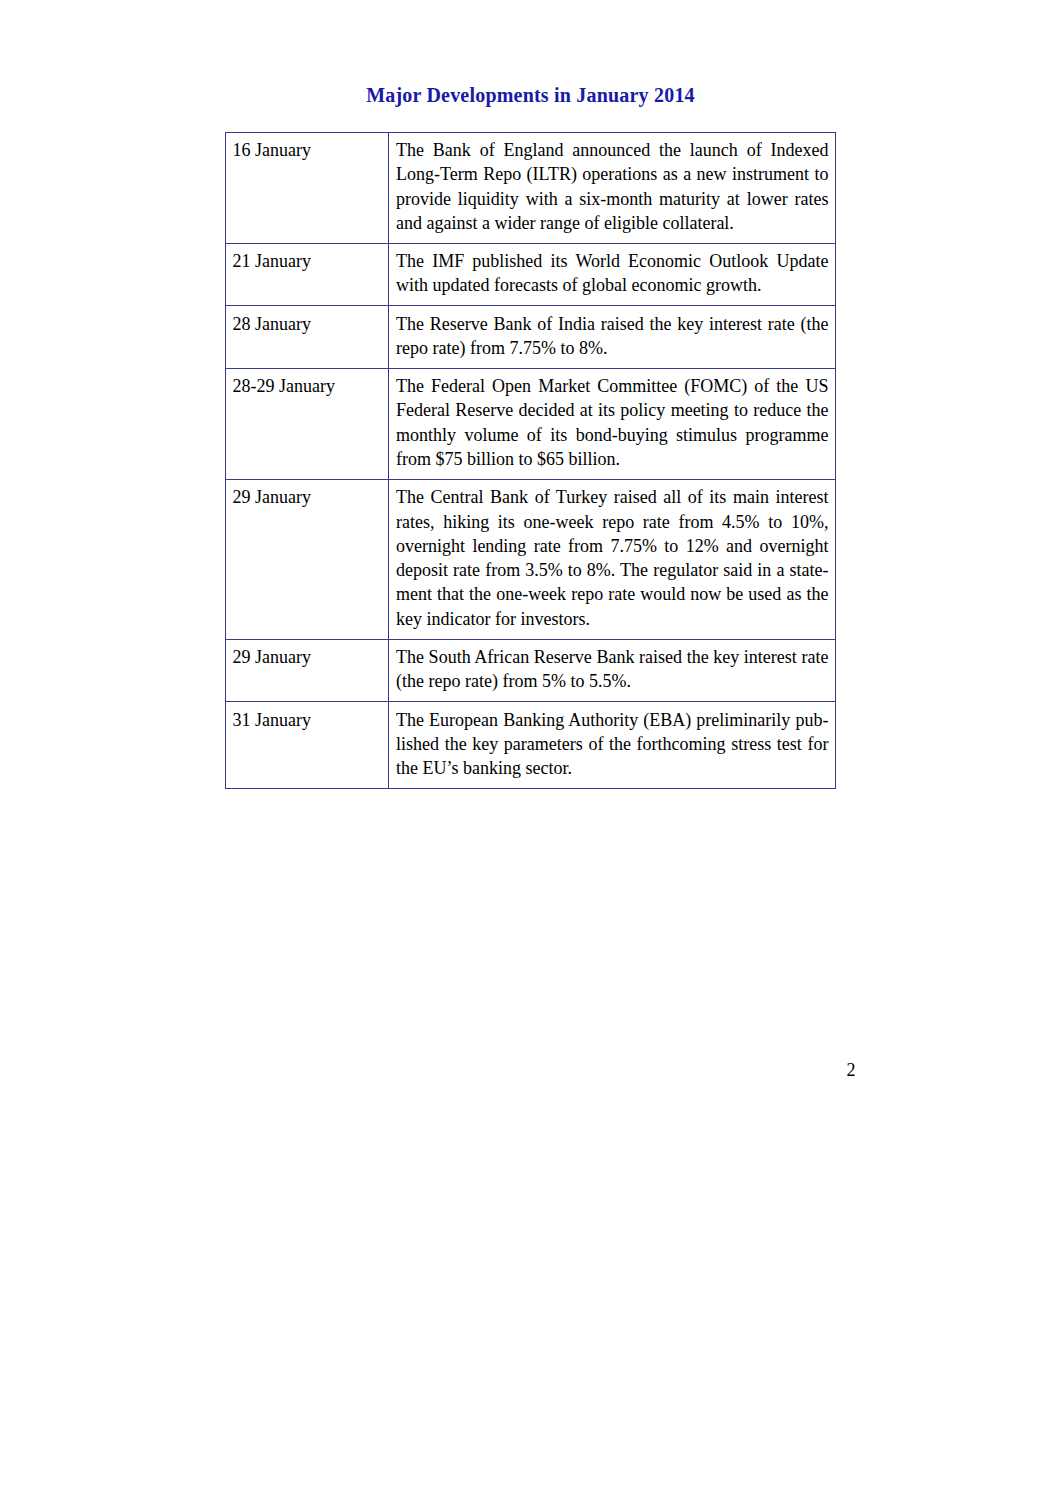Major Developments in January 2014
| 16 January | The Bank of England announced the launch of Indexed Long-Term Repo (ILTR) operations as a new instrument to provide liquidity with a six-month maturity at lower rates and against a wider range of eligible collateral. |
| 21 January | The IMF published its World Economic Outlook Update with updated forecasts of global economic growth. |
| 28 January | The Reserve Bank of India raised the key interest rate (the repo rate) from 7.75% to 8%. |
| 28-29 January | The Federal Open Market Committee (FOMC) of the US Federal Reserve decided at its policy meeting to reduce the monthly volume of its bond-buying stimulus programme from $75 billion to $65 billion. |
| 29 January | The Central Bank of Turkey raised all of its main interest rates, hiking its one-week repo rate from 4.5% to 10%, overnight lending rate from 7.75% to 12% and overnight deposit rate from 3.5% to 8%. The regulator said in a statement that the one-week repo rate would now be used as the key indicator for investors. |
| 29 January | The South African Reserve Bank raised the key interest rate (the repo rate) from 5% to 5.5%. |
| 31 January | The European Banking Authority (EBA) preliminarily published the key parameters of the forthcoming stress test for the EU’s banking sector. |
2